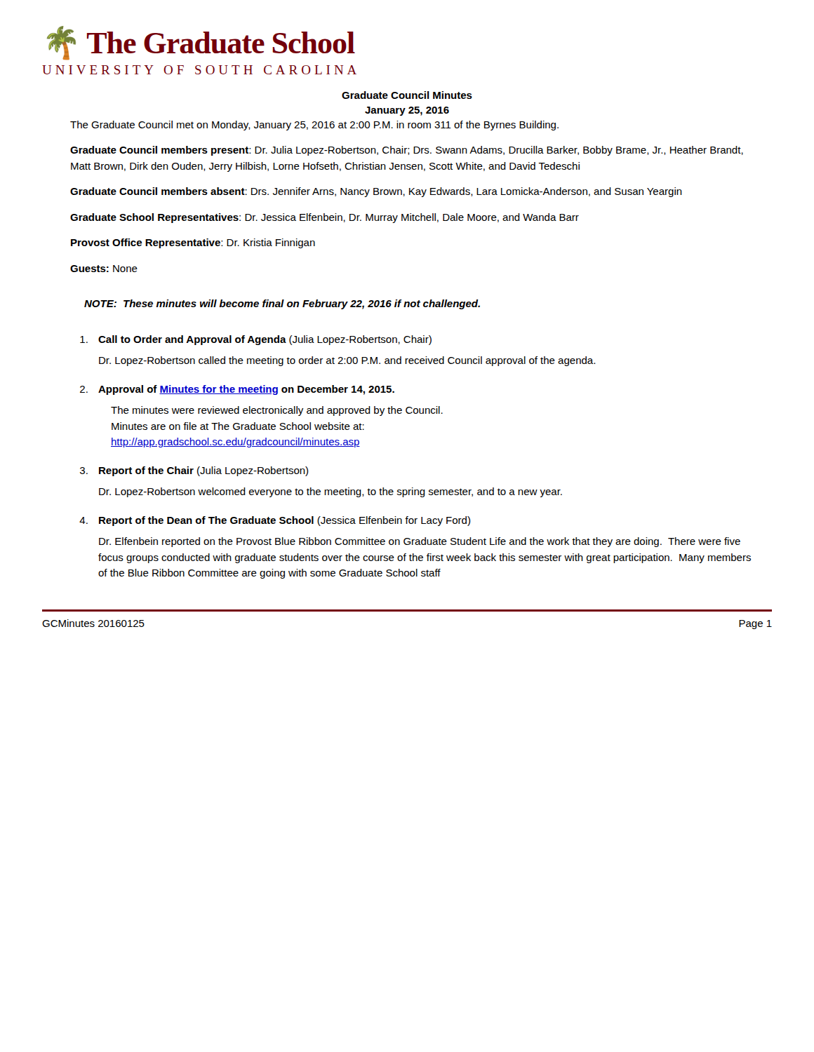🌴 The Graduate School
UNIVERSITY OF SOUTH CAROLINA
Graduate Council Minutes
January 25, 2016
The Graduate Council met on Monday, January 25, 2016 at 2:00 P.M. in room 311 of the Byrnes Building.
Graduate Council members present: Dr. Julia Lopez-Robertson, Chair; Drs. Swann Adams, Drucilla Barker, Bobby Brame, Jr., Heather Brandt, Matt Brown, Dirk den Ouden, Jerry Hilbish, Lorne Hofseth, Christian Jensen, Scott White, and David Tedeschi
Graduate Council members absent: Drs. Jennifer Arns, Nancy Brown, Kay Edwards, Lara Lomicka-Anderson, and Susan Yeargin
Graduate School Representatives: Dr. Jessica Elfenbein, Dr. Murray Mitchell, Dale Moore, and Wanda Barr
Provost Office Representative: Dr. Kristia Finnigan
Guests: None
NOTE: These minutes will become final on February 22, 2016 if not challenged.
Call to Order and Approval of Agenda (Julia Lopez-Robertson, Chair)
Dr. Lopez-Robertson called the meeting to order at 2:00 P.M. and received Council approval of the agenda.
Approval of Minutes for the meeting on December 14, 2015.
The minutes were reviewed electronically and approved by the Council.
Minutes are on file at The Graduate School website at:
http://app.gradschool.sc.edu/gradcouncil/minutes.asp
Report of the Chair (Julia Lopez-Robertson)
Dr. Lopez-Robertson welcomed everyone to the meeting, to the spring semester, and to a new year.
Report of the Dean of The Graduate School (Jessica Elfenbein for Lacy Ford)
Dr. Elfenbein reported on the Provost Blue Ribbon Committee on Graduate Student Life and the work that they are doing. There were five focus groups conducted with graduate students over the course of the first week back this semester with great participation. Many members of the Blue Ribbon Committee are going with some Graduate School staff
GCMinutes 20160125 Page 1